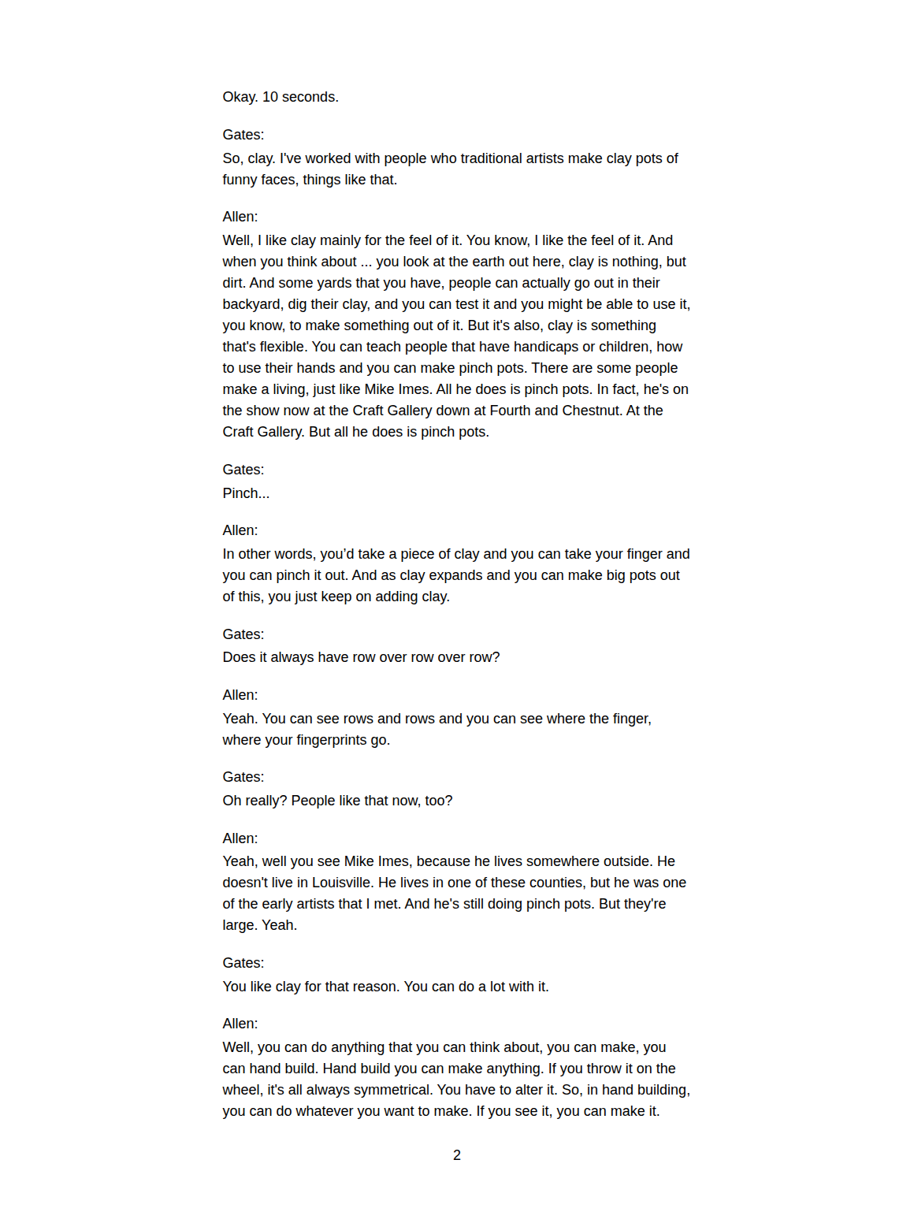Okay. 10 seconds.
Gates:
So, clay. I've worked with people who traditional artists make clay pots of funny faces, things like that.
Allen:
Well, I like clay mainly for the feel of it. You know, I like the feel of it. And when you think about ... you look at the earth out here, clay is nothing, but dirt. And some yards that you have, people can actually go out in their backyard, dig their clay, and you can test it and you might be able to use it, you know, to make something out of it. But it's also, clay is something that's flexible. You can teach people that have handicaps or children, how to use their hands and you can make pinch pots. There are some people make a living, just like Mike Imes. All he does is pinch pots. In fact, he's on the show now at the Craft Gallery down at Fourth and Chestnut. At the Craft Gallery. But all he does is pinch pots.
Gates:
Pinch...
Allen:
In other words, you’d take a piece of clay and you can take your finger and you can pinch it out. And as clay expands and you can make big pots out of this, you just keep on adding clay.
Gates:
Does it always have row over row over row?
Allen:
Yeah. You can see rows and rows and you can see where the finger, where your fingerprints go.
Gates:
Oh really? People like that now, too?
Allen:
Yeah, well you see Mike Imes, because he lives somewhere outside. He doesn't live in Louisville. He lives in one of these counties, but he was one of the early artists that I met. And he's still doing pinch pots. But they're large. Yeah.
Gates:
You like clay for that reason. You can do a lot with it.
Allen:
Well, you can do anything that you can think about, you can make, you can hand build. Hand build you can make anything. If you throw it on the wheel, it's all always symmetrical. You have to alter it. So, in hand building, you can do whatever you want to make. If you see it, you can make it.
2